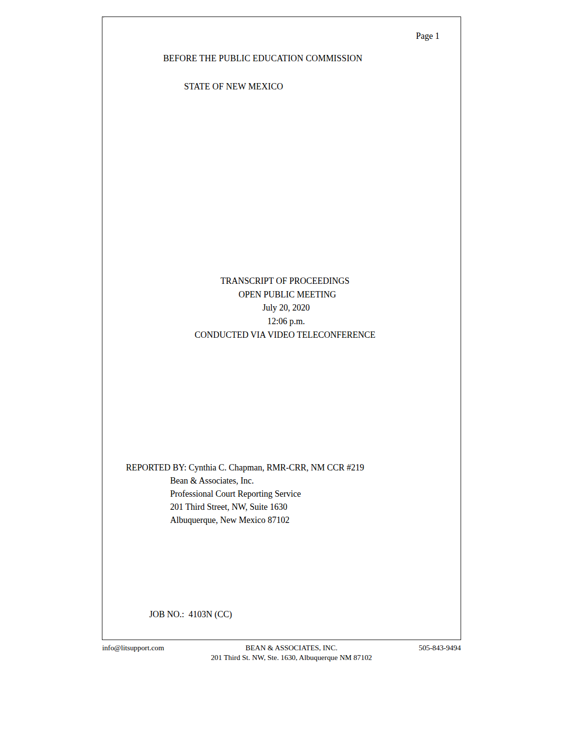.
Page 1
BEFORE THE PUBLIC EDUCATION COMMISSION
STATE OF NEW MEXICO
TRANSCRIPT OF PROCEEDINGS
OPEN PUBLIC MEETING
July 20, 2020
12:06 p.m.
CONDUCTED VIA VIDEO TELECONFERENCE
REPORTED BY: Cynthia C. Chapman, RMR-CRR, NM CCR #219
Bean & Associates, Inc.
Professional Court Reporting Service
201 Third Street, NW, Suite 1630
Albuquerque, New Mexico 87102
JOB NO.: 4103N (CC)
info@litsupport.com BEAN & ASSOCIATES, INC. 201 Third St. NW, Ste. 1630, Albuquerque NM 87102 505-843-9494